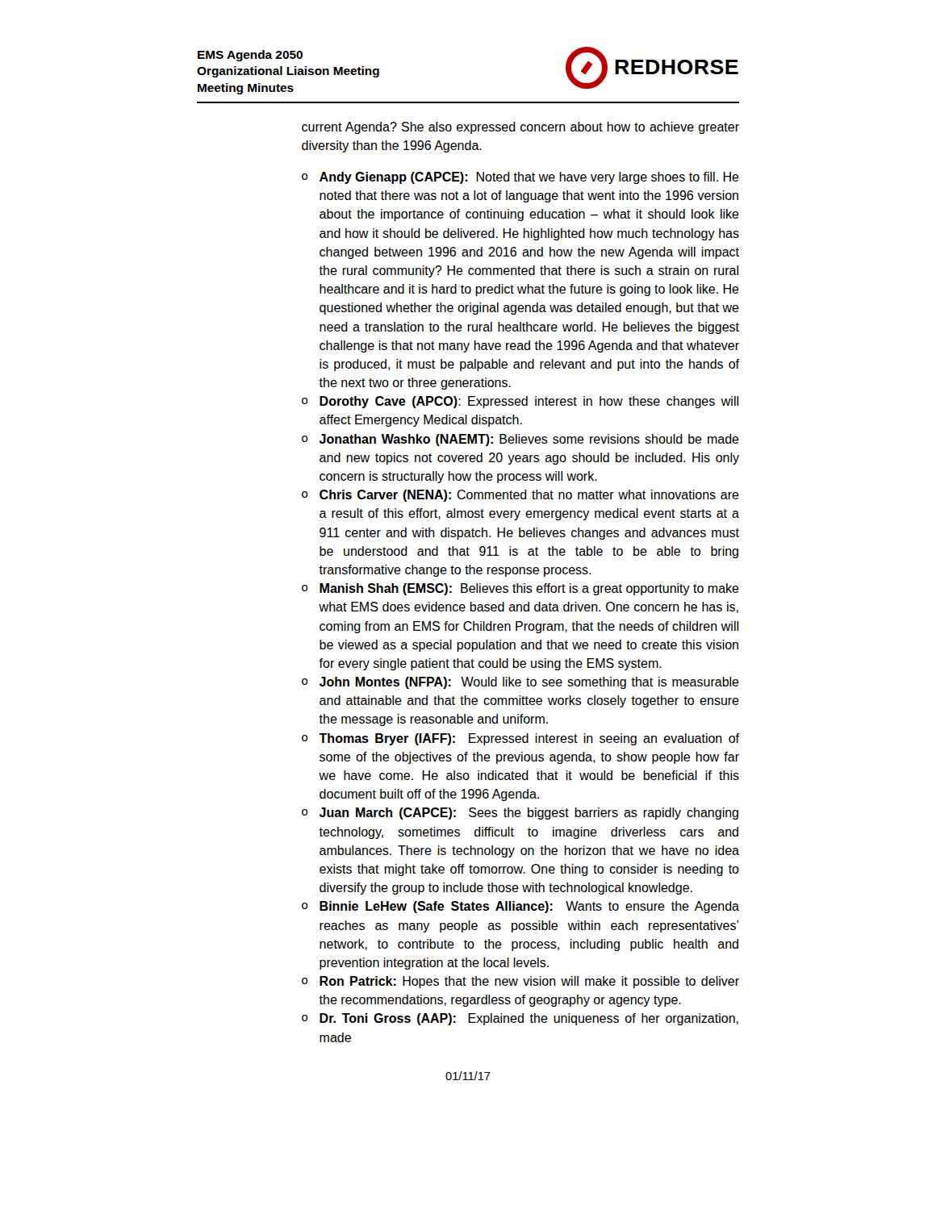EMS Agenda 2050
Organizational Liaison Meeting
Meeting Minutes
REDHORSE
current Agenda? She also expressed concern about how to achieve greater diversity than the 1996 Agenda.
Andy Gienapp (CAPCE): Noted that we have very large shoes to fill. He noted that there was not a lot of language that went into the 1996 version about the importance of continuing education – what it should look like and how it should be delivered. He highlighted how much technology has changed between 1996 and 2016 and how the new Agenda will impact the rural community? He commented that there is such a strain on rural healthcare and it is hard to predict what the future is going to look like. He questioned whether the original agenda was detailed enough, but that we need a translation to the rural healthcare world. He believes the biggest challenge is that not many have read the 1996 Agenda and that whatever is produced, it must be palpable and relevant and put into the hands of the next two or three generations.
Dorothy Cave (APCO): Expressed interest in how these changes will affect Emergency Medical dispatch.
Jonathan Washko (NAEMT): Believes some revisions should be made and new topics not covered 20 years ago should be included. His only concern is structurally how the process will work.
Chris Carver (NENA): Commented that no matter what innovations are a result of this effort, almost every emergency medical event starts at a 911 center and with dispatch. He believes changes and advances must be understood and that 911 is at the table to be able to bring transformative change to the response process.
Manish Shah (EMSC): Believes this effort is a great opportunity to make what EMS does evidence based and data driven. One concern he has is, coming from an EMS for Children Program, that the needs of children will be viewed as a special population and that we need to create this vision for every single patient that could be using the EMS system.
John Montes (NFPA): Would like to see something that is measurable and attainable and that the committee works closely together to ensure the message is reasonable and uniform.
Thomas Bryer (IAFF): Expressed interest in seeing an evaluation of some of the objectives of the previous agenda, to show people how far we have come. He also indicated that it would be beneficial if this document built off of the 1996 Agenda.
Juan March (CAPCE): Sees the biggest barriers as rapidly changing technology, sometimes difficult to imagine driverless cars and ambulances. There is technology on the horizon that we have no idea exists that might take off tomorrow. One thing to consider is needing to diversify the group to include those with technological knowledge.
Binnie LeHew (Safe States Alliance): Wants to ensure the Agenda reaches as many people as possible within each representatives’ network, to contribute to the process, including public health and prevention integration at the local levels.
Ron Patrick: Hopes that the new vision will make it possible to deliver the recommendations, regardless of geography or agency type.
Dr. Toni Gross (AAP): Explained the uniqueness of her organization, made
01/11/17